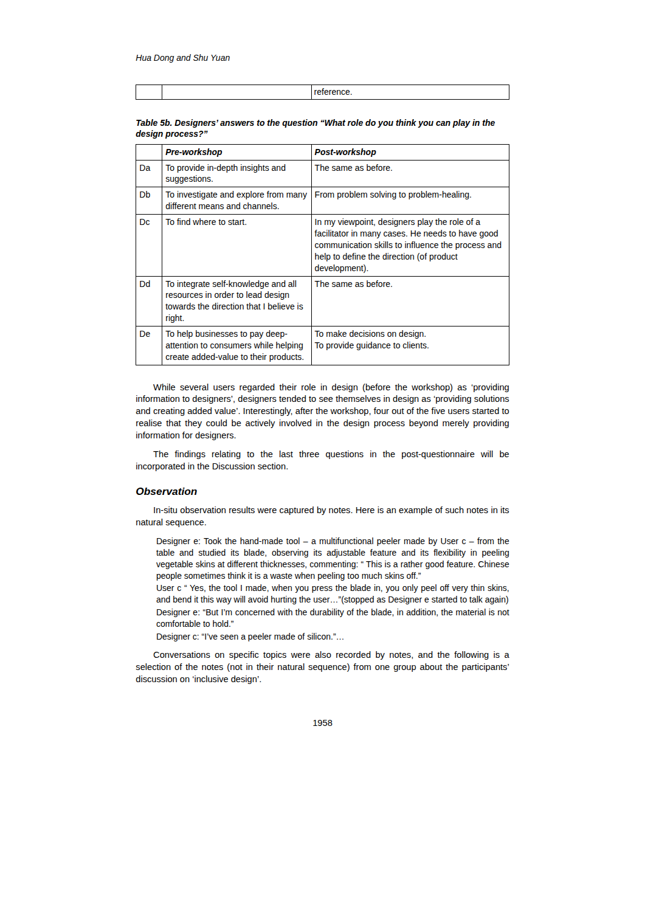Hua Dong and Shu Yuan
| | | reference. |
Table 5b. Designers’ answers to the question “What role do you think you can play in the design process?”
| | Pre-workshop | Post-workshop |
| --- | --- | --- |
| Da | To provide in-depth insights and suggestions. | The same as before. |
| Db | To investigate and explore from many different means and channels. | From problem solving to problem-healing. |
| Dc | To find where to start. | In my viewpoint, designers play the role of a facilitator in many cases. He needs to have good communication skills to influence the process and help to define the direction (of product development). |
| Dd | To integrate self-knowledge and all resources in order to lead design towards the direction that I believe is right. | The same as before. |
| De | To help businesses to pay deep-attention to consumers while helping create added-value to their products. | To make decisions on design. To provide guidance to clients. |
While several users regarded their role in design (before the workshop) as ‘providing information to designers’, designers tended to see themselves in design as ‘providing solutions and creating added value’. Interestingly, after the workshop, four out of the five users started to realise that they could be actively involved in the design process beyond merely providing information for designers.
The findings relating to the last three questions in the post-questionnaire will be incorporated in the Discussion section.
Observation
In-situ observation results were captured by notes. Here is an example of such notes in its natural sequence.
Designer e: Took the hand-made tool – a multifunctional peeler made by User c – from the table and studied its blade, observing its adjustable feature and its flexibility in peeling vegetable skins at different thicknesses, commenting: “ This is a rather good feature. Chinese people sometimes think it is a waste when peeling too much skins off.”
User c “ Yes, the tool I made, when you press the blade in, you only peel off very thin skins, and bend it this way will avoid hurting the user…”(stopped as Designer e started to talk again)
Designer e: “But I’m concerned with the durability of the blade, in addition, the material is not comfortable to hold.”
Designer c: “I’ve seen a peeler made of silicon.”…
Conversations on specific topics were also recorded by notes, and the following is a selection of the notes (not in their natural sequence) from one group about the participants’ discussion on ‘inclusive design’.
1958